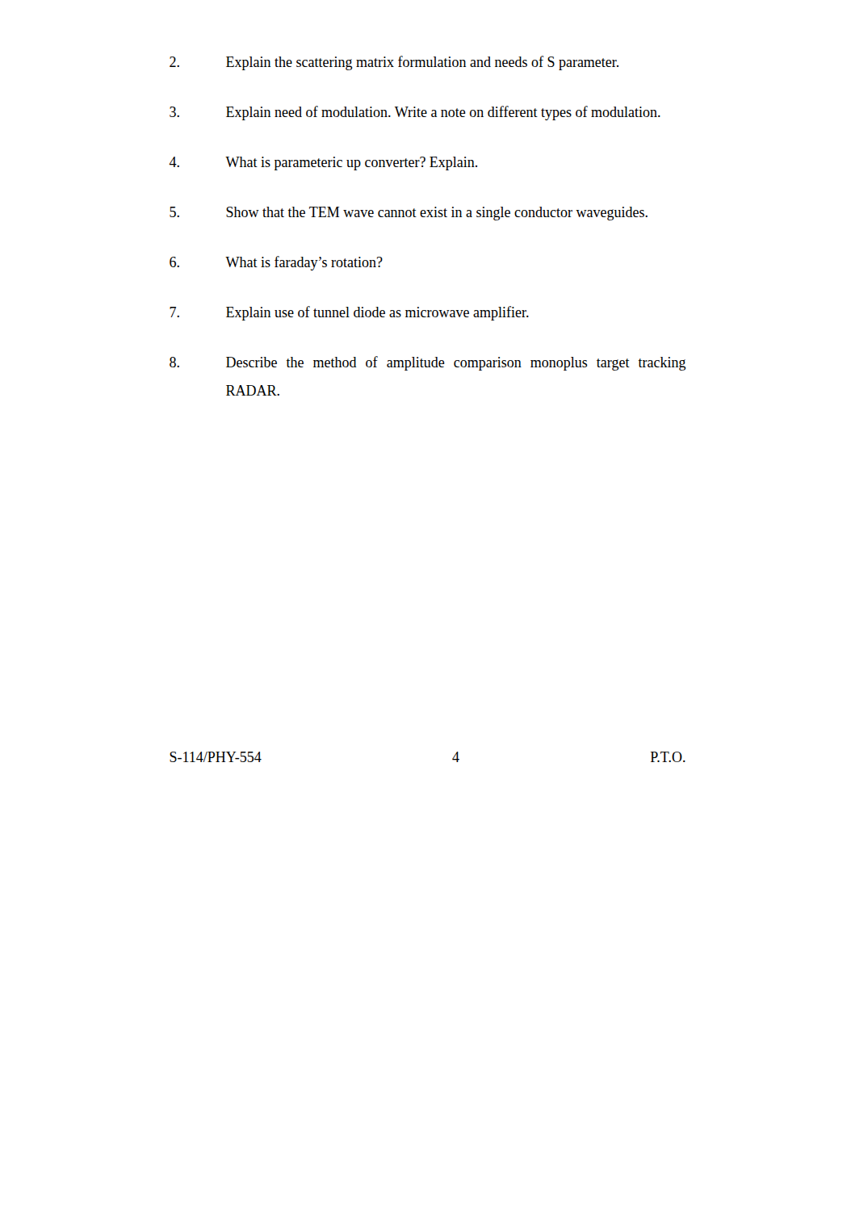2. Explain the scattering matrix formulation and needs of S parameter.
3. Explain need of modulation. Write a note on different types of modulation.
4. What is parameteric up converter? Explain.
5. Show that the TEM wave cannot exist in a single conductor waveguides.
6. What is faraday’s rotation?
7. Explain use of tunnel diode as microwave amplifier.
8. Describe the method of amplitude comparison monoplus target tracking RADAR.
S-114/PHY-554 4 P.T.O.